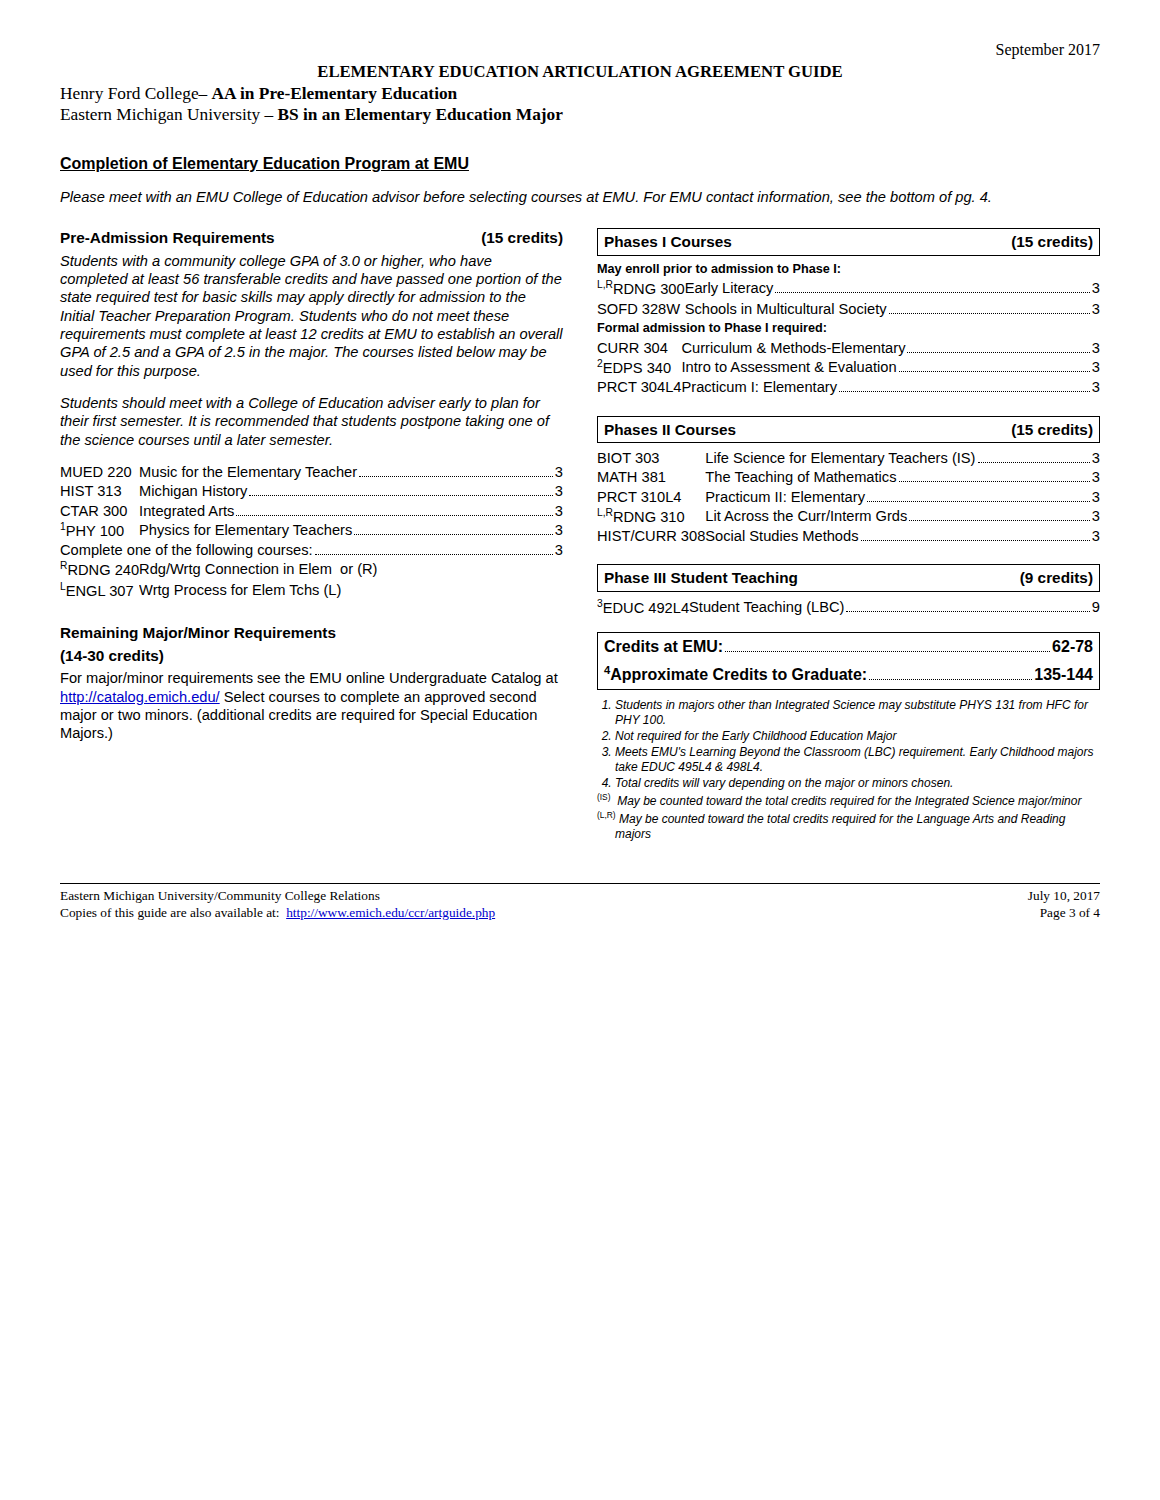September 2017
ELEMENTARY EDUCATION ARTICULATION AGREEMENT GUIDE
Henry Ford College– AA in Pre-Elementary Education
Eastern Michigan University – BS in an Elementary Education Major
Completion of Elementary Education Program at EMU
Please meet with an EMU College of Education advisor before selecting courses at EMU. For EMU contact information, see the bottom of pg. 4.
Pre-Admission Requirements (15 credits)
Students with a community college GPA of 3.0 or higher, who have completed at least 56 transferable credits and have passed one portion of the state required test for basic skills may apply directly for admission to the Initial Teacher Preparation Program. Students who do not meet these requirements must complete at least 12 credits at EMU to establish an overall GPA of 2.5 and a GPA of 2.5 in the major. The courses listed below may be used for this purpose.
Students should meet with a College of Education adviser early to plan for their first semester. It is recommended that students postpone taking one of the science courses until a later semester.
| MUED 220 | Music for the Elementary Teacher | 3 |
| HIST 313 | Michigan History | 3 |
| CTAR 300 | Integrated Arts | 3 |
| 1 PHY 100 | Physics for Elementary Teachers | 3 |
| Complete one of the following courses: | 3 |
| R RDNG 240 | Rdg/Wrtg Connection in Elem or (R) | |
| L ENGL 307 | Wrtg Process for Elem Tchs (L) | |
Remaining Major/Minor Requirements
(14-30 credits)
For major/minor requirements see the EMU online Undergraduate Catalog at http://catalog.emich.edu/ Select courses to complete an approved second major or two minors. (additional credits are required for Special Education Majors.)
Phases I Courses (15 credits)
May enroll prior to admission to Phase I:
| L,R RDNG 300 | Early Literacy | 3 |
| SOFD 328W | Schools in Multicultural Society | 3 |
Formal admission to Phase I required:
| CURR 304 | Curriculum & Methods-Elementary | 3 |
| 2 EDPS 340 | Intro to Assessment & Evaluation | 3 |
| PRCT 304L4 | Practicum I: Elementary | 3 |
Phases II Courses (15 credits)
| BIOT 303 | Life Science for Elementary Teachers (IS) | 3 |
| MATH 381 | The Teaching of Mathematics | 3 |
| PRCT 310L4 | Practicum II: Elementary | 3 |
| L,R RDNG 310 | Lit Across the Curr/Interm Grds | 3 |
| HIST/CURR 308 | Social Studies Methods | 3 |
Phase III Student Teaching (9 credits)
| 3 EDUC 492L4 | Student Teaching (LBC) | 9 |
Credits at EMU: 62-78
4Approximate Credits to Graduate: 135-144
Students in majors other than Integrated Science may substitute PHYS 131 from HFC for PHY 100.
Not required for the Early Childhood Education Major
Meets EMU's Learning Beyond the Classroom (LBC) requirement. Early Childhood majors take EDUC 495L4 & 498L4.
Total credits will vary depending on the major or minors chosen.
(IS) May be counted toward the total credits required for the Integrated Science major/minor
(L,R) May be counted toward the total credits required for the Language Arts and Reading majors
Eastern Michigan University/Community College Relations
Copies of this guide are also available at: http://www.emich.edu/ccr/artguide.php
July 10, 2017
Page 3 of 4